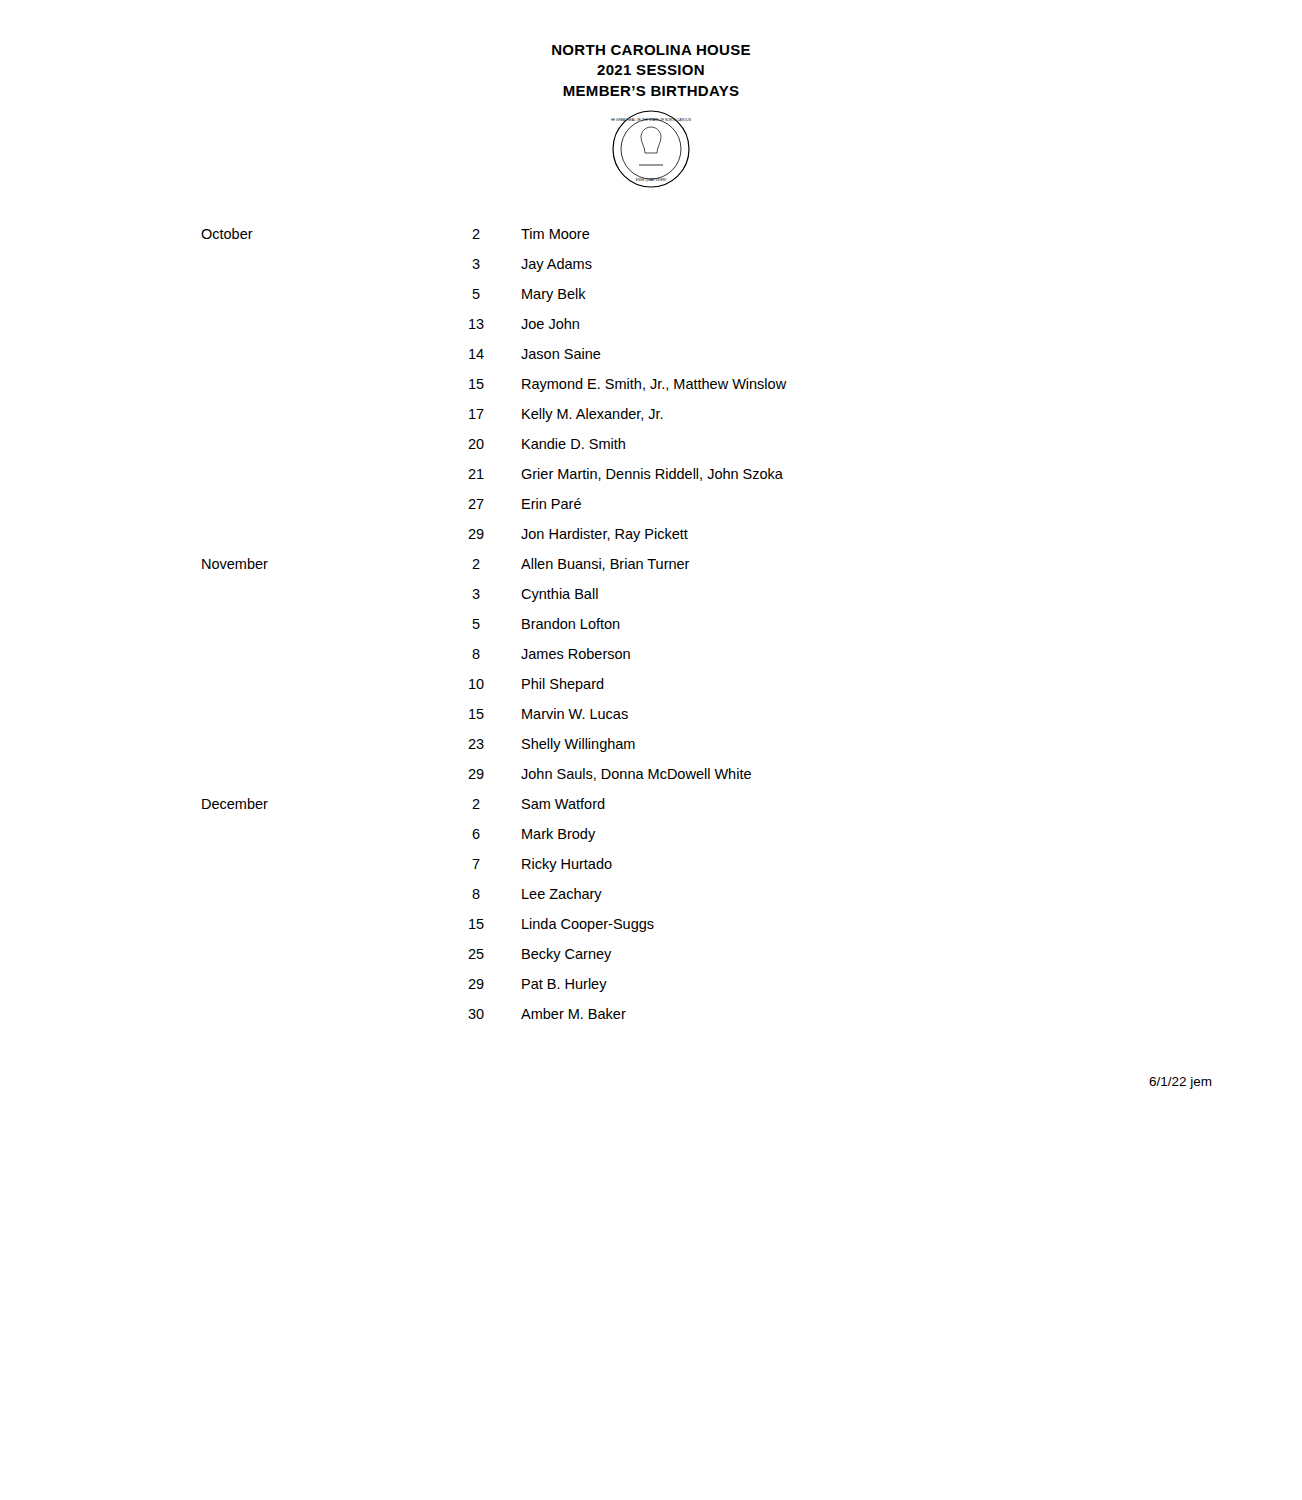NORTH CAROLINA HOUSE
2021 SESSION
MEMBER’S BIRTHDAYS
THE GREAT SEAL OF THE STATE OF NORTH CAROLINA ESSE QUAM VIDERI
| October | 2 | Tim Moore |
| | 3 | Jay Adams |
| | 5 | Mary Belk |
| | 13 | Joe John |
| | 14 | Jason Saine |
| | 15 | Raymond E. Smith, Jr., Matthew Winslow |
| | 17 | Kelly M. Alexander, Jr. |
| | 20 | Kandie D. Smith |
| | 21 | Grier Martin, Dennis Riddell, John Szoka |
| | 27 | Erin Paré |
| | 29 | Jon Hardister, Ray Pickett |
| November | 2 | Allen Buansi, Brian Turner |
| | 3 | Cynthia Ball |
| | 5 | Brandon Lofton |
| | 8 | James Roberson |
| | 10 | Phil Shepard |
| | 15 | Marvin W. Lucas |
| | 23 | Shelly Willingham |
| | 29 | John Sauls, Donna McDowell White |
| December | 2 | Sam Watford |
| | 6 | Mark Brody |
| | 7 | Ricky Hurtado |
| | 8 | Lee Zachary |
| | 15 | Linda Cooper-Suggs |
| | 25 | Becky Carney |
| | 29 | Pat B. Hurley |
| | 30 | Amber M. Baker |
6/1/22 jem